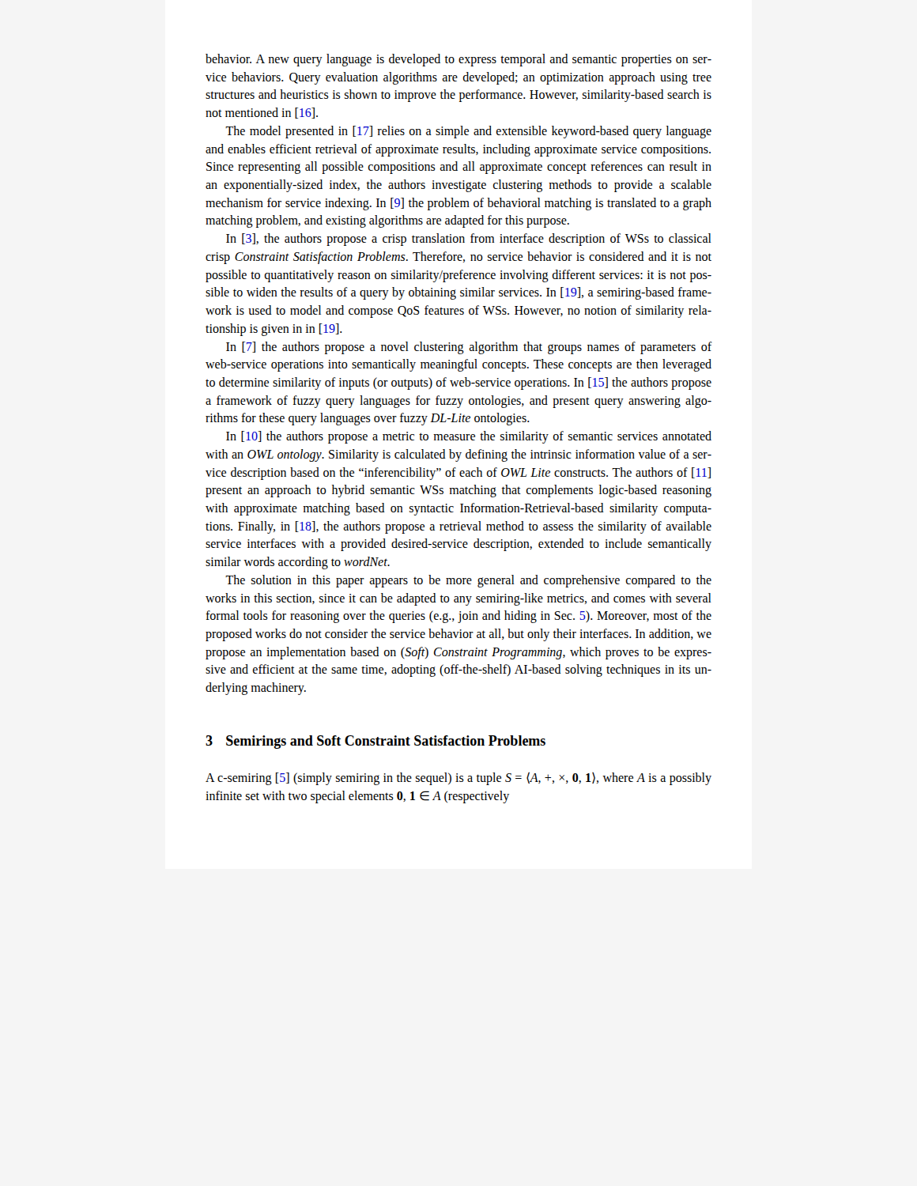behavior. A new query language is developed to express temporal and semantic properties on service behaviors. Query evaluation algorithms are developed; an optimization approach using tree structures and heuristics is shown to improve the performance. However, similarity-based search is not mentioned in [16].
The model presented in [17] relies on a simple and extensible keyword-based query language and enables efficient retrieval of approximate results, including approximate service compositions. Since representing all possible compositions and all approximate concept references can result in an exponentially-sized index, the authors investigate clustering methods to provide a scalable mechanism for service indexing. In [9] the problem of behavioral matching is translated to a graph matching problem, and existing algorithms are adapted for this purpose.
In [3], the authors propose a crisp translation from interface description of WSs to classical crisp Constraint Satisfaction Problems. Therefore, no service behavior is considered and it is not possible to quantitatively reason on similarity/preference involving different services: it is not possible to widen the results of a query by obtaining similar services. In [19], a semiring-based framework is used to model and compose QoS features of WSs. However, no notion of similarity relationship is given in in [19].
In [7] the authors propose a novel clustering algorithm that groups names of parameters of web-service operations into semantically meaningful concepts. These concepts are then leveraged to determine similarity of inputs (or outputs) of web-service operations. In [15] the authors propose a framework of fuzzy query languages for fuzzy ontologies, and present query answering algorithms for these query languages over fuzzy DL-Lite ontologies.
In [10] the authors propose a metric to measure the similarity of semantic services annotated with an OWL ontology. Similarity is calculated by defining the intrinsic information value of a service description based on the “inferencibility” of each of OWL Lite constructs. The authors of [11] present an approach to hybrid semantic WSs matching that complements logic-based reasoning with approximate matching based on syntactic Information-Retrieval-based similarity computations. Finally, in [18], the authors propose a retrieval method to assess the similarity of available service interfaces with a provided desired-service description, extended to include semantically similar words according to wordNet.
The solution in this paper appears to be more general and comprehensive compared to the works in this section, since it can be adapted to any semiring-like metrics, and comes with several formal tools for reasoning over the queries (e.g., join and hiding in Sec. 5). Moreover, most of the proposed works do not consider the service behavior at all, but only their interfaces. In addition, we propose an implementation based on (Soft) Constraint Programming, which proves to be expressive and efficient at the same time, adopting (off-the-shelf) AI-based solving techniques in its underlying machinery.
3 Semirings and Soft Constraint Satisfaction Problems
A c-semiring [5] (simply semiring in the sequel) is a tuple S = ⟨A, +, ×, 0, 1⟩, where A is a possibly infinite set with two special elements 0, 1 ∈ A (respectively